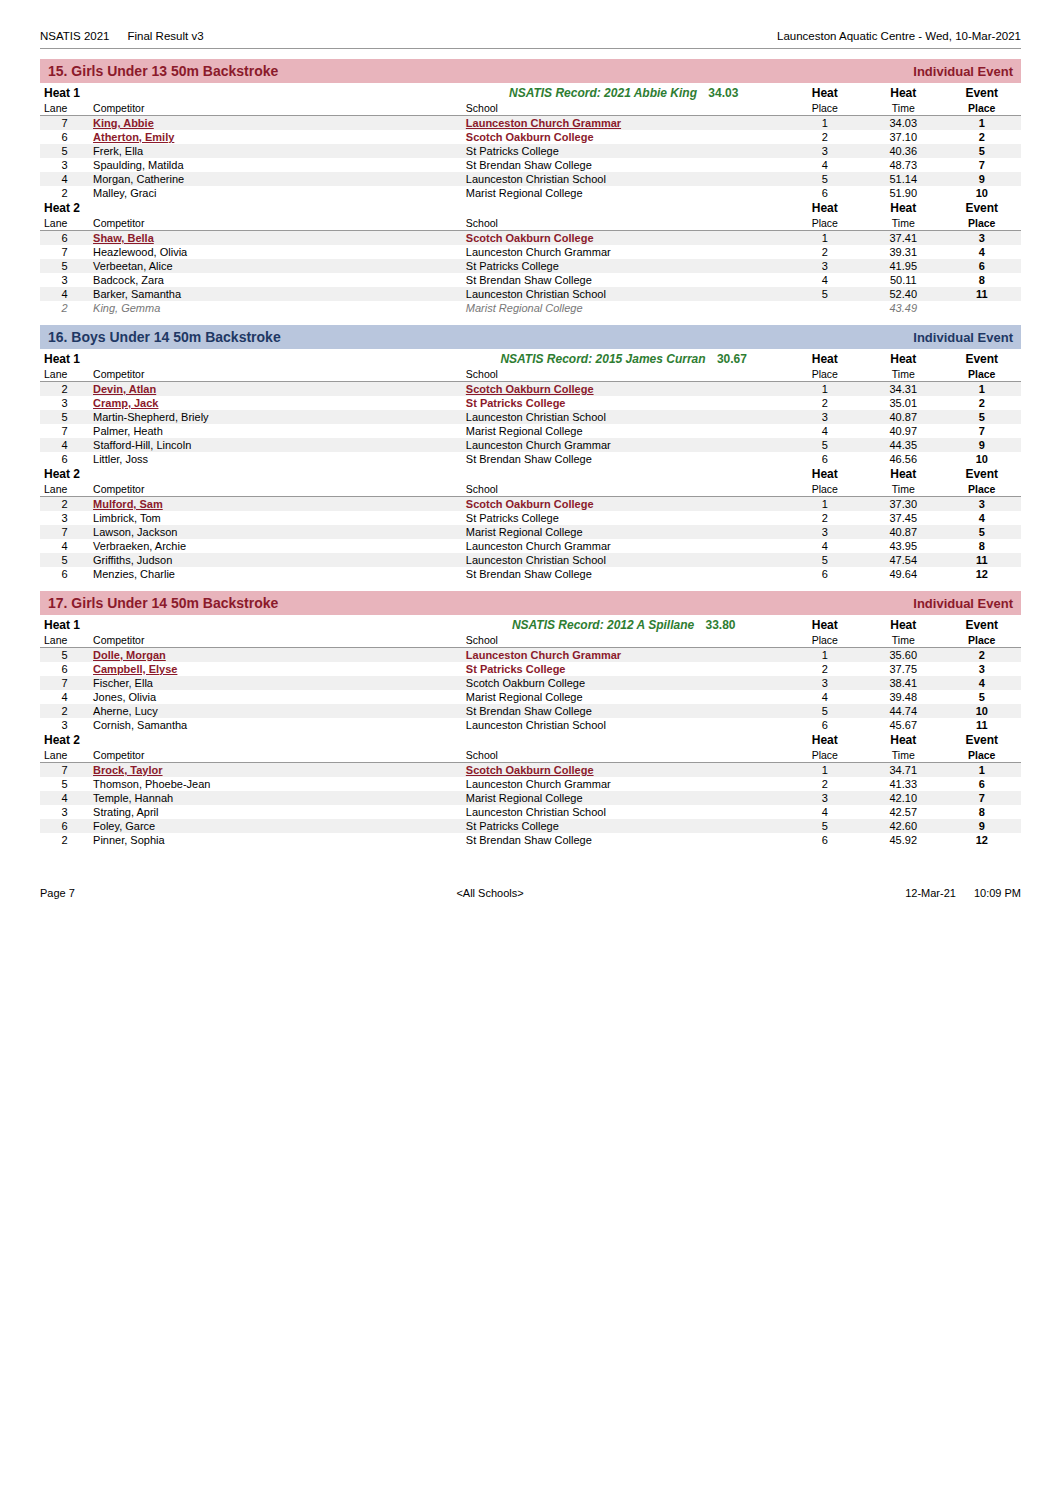NSATIS 2021 Final Result v3
Launceston Aquatic Centre - Wed, 10-Mar-2021
15. Girls Under 13 50m Backstroke Individual Event
| Heat 1 | NSATIS Record: 2021 Abbie King 34.03 | Heat | Heat | Event |
| Lane | Competitor | School | Place | Time | Place |
| 7 | King, Abbie | Launceston Church Grammar | 1 | 34.03 | 1 |
| 6 | Atherton, Emily | Scotch Oakburn College | 2 | 37.10 | 2 |
| 5 | Frerk, Ella | St Patricks College | 3 | 40.36 | 5 |
| 3 | Spaulding, Matilda | St Brendan Shaw College | 4 | 48.73 | 7 |
| 4 | Morgan, Catherine | Launceston Christian School | 5 | 51.14 | 9 |
| 2 | Malley, Graci | Marist Regional College | 6 | 51.90 | 10 |
| Heat 2 | Heat | Heat | Event |
| Lane | Competitor | School | Place | Time | Place |
| 6 | Shaw, Bella | Scotch Oakburn College | 1 | 37.41 | 3 |
| 7 | Heazlewood, Olivia | Launceston Church Grammar | 2 | 39.31 | 4 |
| 5 | Verbeetan, Alice | St Patricks College | 3 | 41.95 | 6 |
| 3 | Badcock, Zara | St Brendan Shaw College | 4 | 50.11 | 8 |
| 4 | Barker, Samantha | Launceston Christian School | 5 | 52.40 | 11 |
| 2 | King, Gemma | Marist Regional College | | 43.49 | |
16. Boys Under 14 50m Backstroke Individual Event
| Heat 1 | NSATIS Record: 2015 James Curran 30.67 | Heat | Heat | Event |
| Lane | Competitor | School | Place | Time | Place |
| 2 | Devin, Atlan | Scotch Oakburn College | 1 | 34.31 | 1 |
| 3 | Cramp, Jack | St Patricks College | 2 | 35.01 | 2 |
| 5 | Martin-Shepherd, Briely | Launceston Christian School | 3 | 40.87 | 5 |
| 7 | Palmer, Heath | Marist Regional College | 4 | 40.97 | 7 |
| 4 | Stafford-Hill, Lincoln | Launceston Church Grammar | 5 | 44.35 | 9 |
| 6 | Littler, Joss | St Brendan Shaw College | 6 | 46.56 | 10 |
| Heat 2 | Heat | Heat | Event |
| Lane | Competitor | School | Place | Time | Place |
| 2 | Mulford, Sam | Scotch Oakburn College | 1 | 37.30 | 3 |
| 3 | Limbrick, Tom | St Patricks College | 2 | 37.45 | 4 |
| 7 | Lawson, Jackson | Marist Regional College | 3 | 40.87 | 5 |
| 4 | Verbraeken, Archie | Launceston Church Grammar | 4 | 43.95 | 8 |
| 5 | Griffiths, Judson | Launceston Christian School | 5 | 47.54 | 11 |
| 6 | Menzies, Charlie | St Brendan Shaw College | 6 | 49.64 | 12 |
17. Girls Under 14 50m Backstroke Individual Event
| Heat 1 | NSATIS Record: 2012 A Spillane 33.80 | Heat | Heat | Event |
| Lane | Competitor | School | Place | Time | Place |
| 5 | Dolle, Morgan | Launceston Church Grammar | 1 | 35.60 | 2 |
| 6 | Campbell, Elyse | St Patricks College | 2 | 37.75 | 3 |
| 7 | Fischer, Ella | Scotch Oakburn College | 3 | 38.41 | 4 |
| 4 | Jones, Olivia | Marist Regional College | 4 | 39.48 | 5 |
| 2 | Aherne, Lucy | St Brendan Shaw College | 5 | 44.74 | 10 |
| 3 | Cornish, Samantha | Launceston Christian School | 6 | 45.67 | 11 |
| Heat 2 | Heat | Heat | Event |
| Lane | Competitor | School | Place | Time | Place |
| 7 | Brock, Taylor | Scotch Oakburn College | 1 | 34.71 | 1 |
| 5 | Thomson, Phoebe-Jean | Launceston Church Grammar | 2 | 41.33 | 6 |
| 4 | Temple, Hannah | Marist Regional College | 3 | 42.10 | 7 |
| 3 | Strating, April | Launceston Christian School | 4 | 42.57 | 8 |
| 6 | Foley, Garce | St Patricks College | 5 | 42.60 | 9 |
| 2 | Pinner, Sophia | St Brendan Shaw College | 6 | 45.92 | 12 |
Page 7
<All Schools>
12-Mar-2110:09 PM